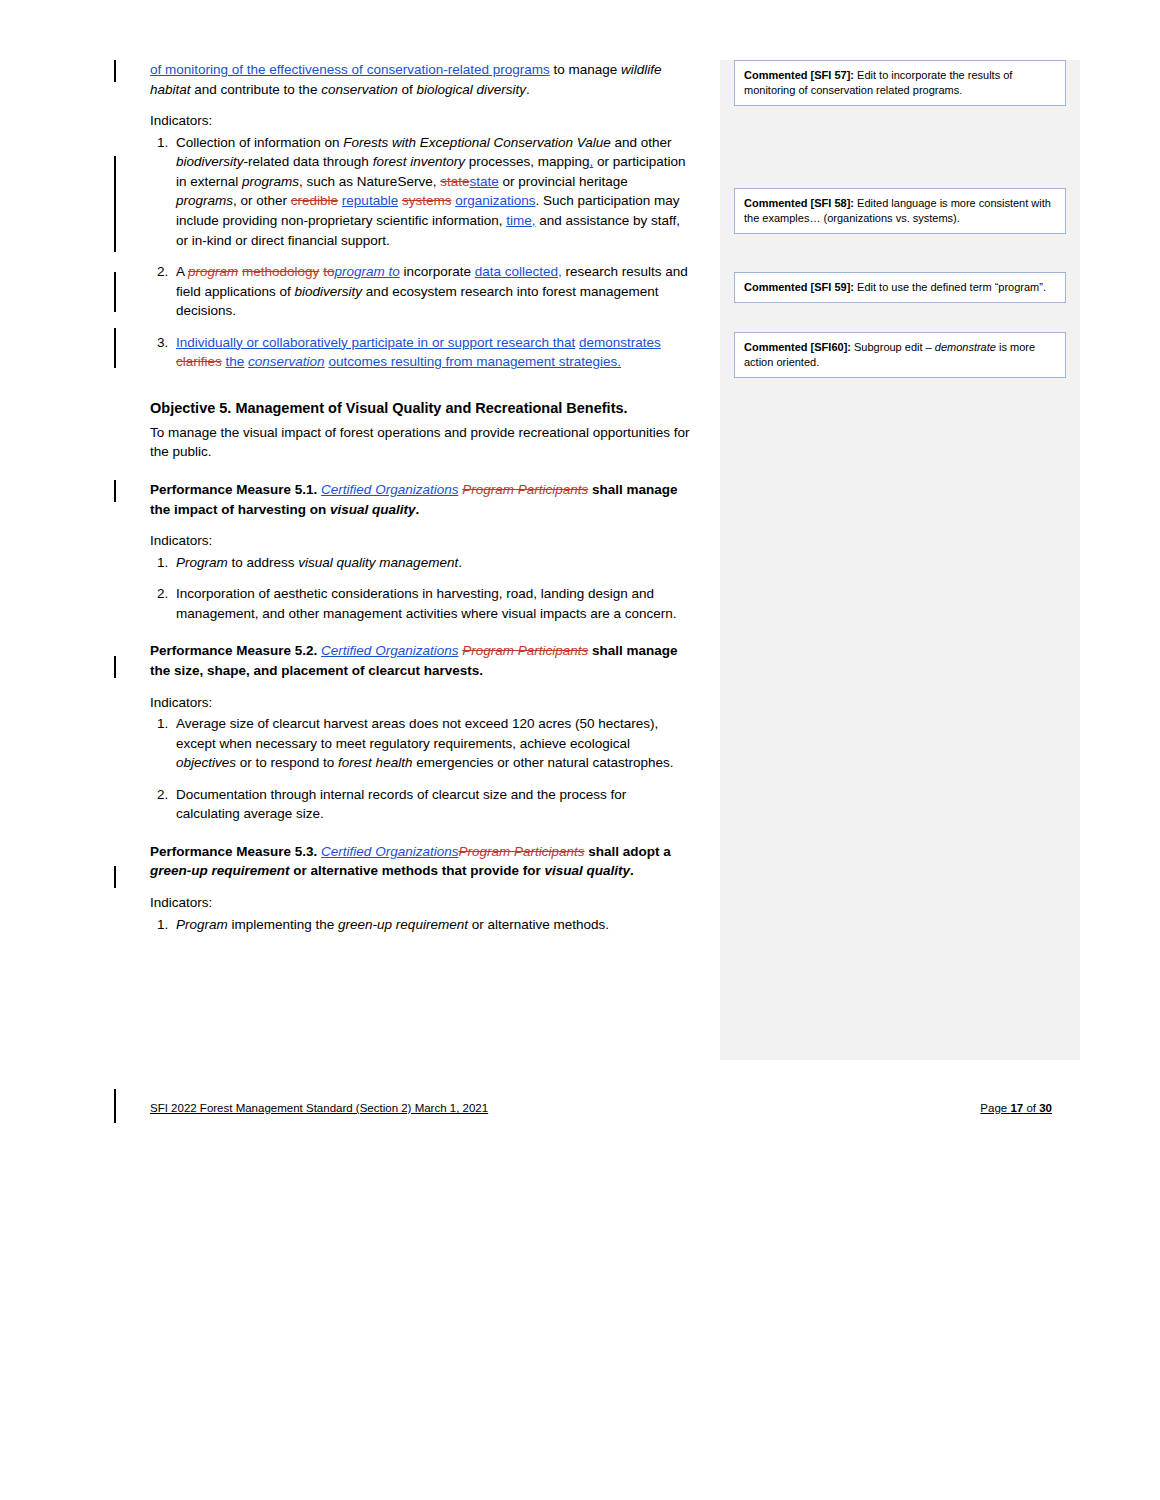of monitoring of the effectiveness of conservation-related programs to manage wildlife habitat and contribute to the conservation of biological diversity.
Indicators:
Collection of information on Forests with Exceptional Conservation Value and other biodiversity-related data through forest inventory processes, mapping, or participation in external programs, such as NatureServe, state state or provincial heritage programs, or other credible reputable systems organizations. Such participation may include providing non-proprietary scientific information, time, and assistance by staff, or in-kind or direct financial support.
A program methodology to program to incorporate data collected, research results and field applications of biodiversity and ecosystem research into forest management decisions.
Individually or collaboratively participate in or support research that demonstrates clarifies the conservation outcomes resulting from management strategies.
Objective 5. Management of Visual Quality and Recreational Benefits.
To manage the visual impact of forest operations and provide recreational opportunities for the public.
Performance Measure 5.1. Certified Organizations Program Participants shall manage the impact of harvesting on visual quality.
Indicators:
Program to address visual quality management.
Incorporation of aesthetic considerations in harvesting, road, landing design and management, and other management activities where visual impacts are a concern.
Performance Measure 5.2. Certified Organizations Program Participants shall manage the size, shape, and placement of clearcut harvests.
Indicators:
Average size of clearcut harvest areas does not exceed 120 acres (50 hectares), except when necessary to meet regulatory requirements, achieve ecological objectives or to respond to forest health emergencies or other natural catastrophes.
Documentation through internal records of clearcut size and the process for calculating average size.
Performance Measure 5.3. Certified Organizations Program Participants shall adopt a green-up requirement or alternative methods that provide for visual quality.
Indicators:
Program implementing the green-up requirement or alternative methods.
Commented [SFI 57]: Edit to incorporate the results of monitoring of conservation related programs.
Commented [SFI 58]: Edited language is more consistent with the examples… (organizations vs. systems).
Commented [SFI 59]: Edit to use the defined term “program”.
Commented [SFI60]: Subgroup edit – demonstrate is more action oriented.
SFI 2022 Forest Management Standard (Section 2) March 1, 2021
Page 17 of 30